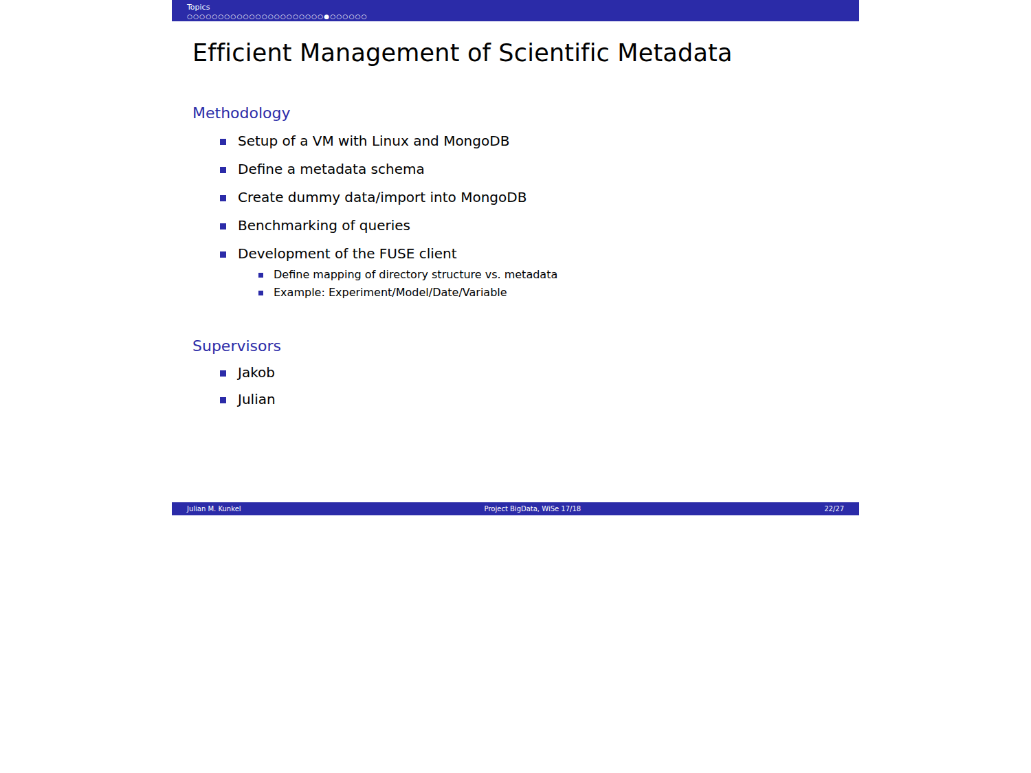Topics
○○○○○○○○○○○○○○○○○○○○○○●○○○○○○
Efficient Management of Scientific Metadata
Methodology
Setup of a VM with Linux and MongoDB
Define a metadata schema
Create dummy data/import into MongoDB
Benchmarking of queries
Development of the FUSE client
Define mapping of directory structure vs. metadata
Example: Experiment/Model/Date/Variable
Supervisors
Jakob
Julian
Julian M. Kunkel
Project BigData, WiSe 17/18
22/27